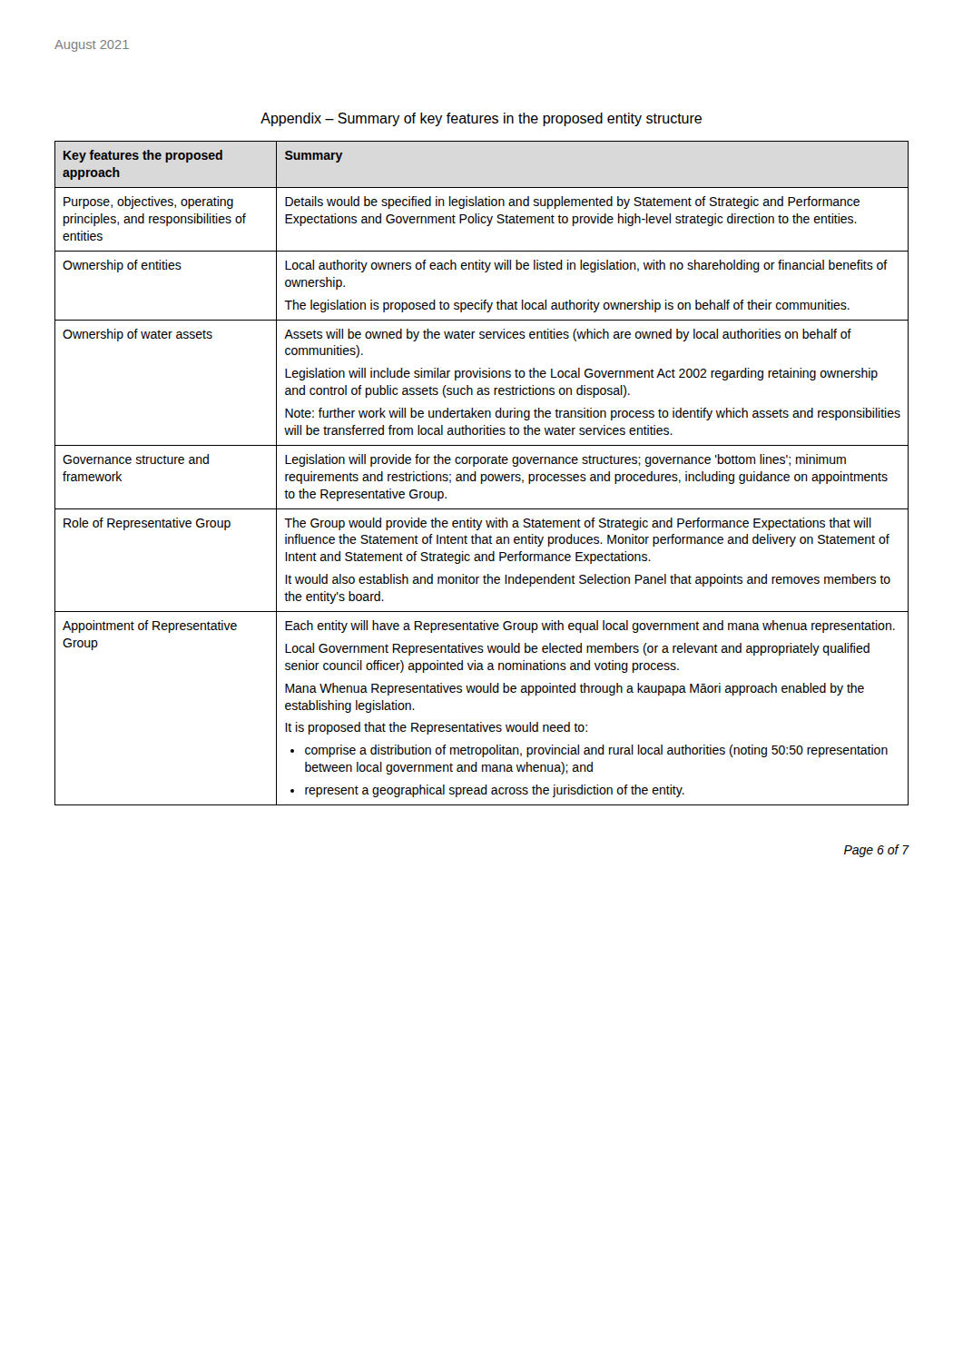August 2021
Appendix – Summary of key features in the proposed entity structure
| Key features the proposed approach | Summary |
| --- | --- |
| Purpose, objectives, operating principles, and responsibilities of entities | Details would be specified in legislation and supplemented by Statement of Strategic and Performance Expectations and Government Policy Statement to provide high-level strategic direction to the entities. |
| Ownership of entities | Local authority owners of each entity will be listed in legislation, with no shareholding or financial benefits of ownership. The legislation is proposed to specify that local authority ownership is on behalf of their communities. |
| Ownership of water assets | Assets will be owned by the water services entities (which are owned by local authorities on behalf of communities). Legislation will include similar provisions to the Local Government Act 2002 regarding retaining ownership and control of public assets (such as restrictions on disposal). Note: further work will be undertaken during the transition process to identify which assets and responsibilities will be transferred from local authorities to the water services entities. |
| Governance structure and framework | Legislation will provide for the corporate governance structures; governance 'bottom lines'; minimum requirements and restrictions; and powers, processes and procedures, including guidance on appointments to the Representative Group. |
| Role of Representative Group | The Group would provide the entity with a Statement of Strategic and Performance Expectations that will influence the Statement of Intent that an entity produces. Monitor performance and delivery on Statement of Intent and Statement of Strategic and Performance Expectations. It would also establish and monitor the Independent Selection Panel that appoints and removes members to the entity's board. |
| Appointment of Representative Group | Each entity will have a Representative Group with equal local government and mana whenua representation. Local Government Representatives would be elected members (or a relevant and appropriately qualified senior council officer) appointed via a nominations and voting process. Mana Whenua Representatives would be appointed through a kaupapa Māori approach enabled by the establishing legislation. It is proposed that the Representatives would need to: comprise a distribution of metropolitan, provincial and rural local authorities (noting 50:50 representation between local government and mana whenua); and represent a geographical spread across the jurisdiction of the entity. |
Page 6 of 7